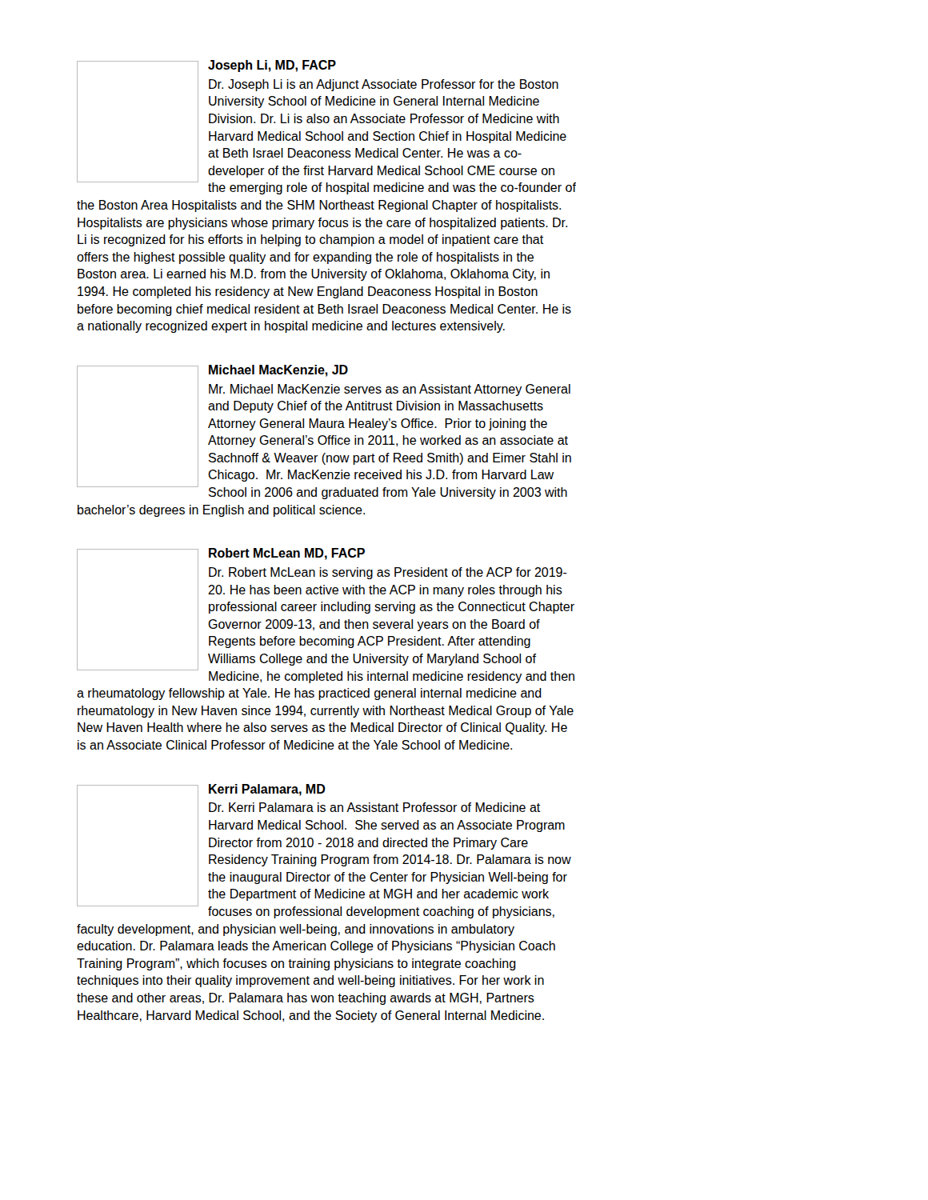Joseph Li, MD, FACP
Dr. Joseph Li is an Adjunct Associate Professor for the Boston University School of Medicine in General Internal Medicine Division. Dr. Li is also an Associate Professor of Medicine with Harvard Medical School and Section Chief in Hospital Medicine at Beth Israel Deaconess Medical Center. He was a co-developer of the first Harvard Medical School CME course on the emerging role of hospital medicine and was the co-founder of the Boston Area Hospitalists and the SHM Northeast Regional Chapter of hospitalists. Hospitalists are physicians whose primary focus is the care of hospitalized patients. Dr. Li is recognized for his efforts in helping to champion a model of inpatient care that offers the highest possible quality and for expanding the role of hospitalists in the Boston area. Li earned his M.D. from the University of Oklahoma, Oklahoma City, in 1994. He completed his residency at New England Deaconess Hospital in Boston before becoming chief medical resident at Beth Israel Deaconess Medical Center. He is a nationally recognized expert in hospital medicine and lectures extensively.
Michael MacKenzie, JD
Mr. Michael MacKenzie serves as an Assistant Attorney General and Deputy Chief of the Antitrust Division in Massachusetts Attorney General Maura Healey’s Office. Prior to joining the Attorney General’s Office in 2011, he worked as an associate at Sachnoff & Weaver (now part of Reed Smith) and Eimer Stahl in Chicago. Mr. MacKenzie received his J.D. from Harvard Law School in 2006 and graduated from Yale University in 2003 with bachelor’s degrees in English and political science.
Robert McLean MD, FACP
Dr. Robert McLean is serving as President of the ACP for 2019-20. He has been active with the ACP in many roles through his professional career including serving as the Connecticut Chapter Governor 2009-13, and then several years on the Board of Regents before becoming ACP President. After attending Williams College and the University of Maryland School of Medicine, he completed his internal medicine residency and then a rheumatology fellowship at Yale. He has practiced general internal medicine and rheumatology in New Haven since 1994, currently with Northeast Medical Group of Yale New Haven Health where he also serves as the Medical Director of Clinical Quality. He is an Associate Clinical Professor of Medicine at the Yale School of Medicine.
Kerri Palamara, MD
Dr. Kerri Palamara is an Assistant Professor of Medicine at Harvard Medical School. She served as an Associate Program Director from 2010 - 2018 and directed the Primary Care Residency Training Program from 2014-18. Dr. Palamara is now the inaugural Director of the Center for Physician Well-being for the Department of Medicine at MGH and her academic work focuses on professional development coaching of physicians, faculty development, and physician well-being, and innovations in ambulatory education. Dr. Palamara leads the American College of Physicians “Physician Coach Training Program”, which focuses on training physicians to integrate coaching techniques into their quality improvement and well-being initiatives. For her work in these and other areas, Dr. Palamara has won teaching awards at MGH, Partners Healthcare, Harvard Medical School, and the Society of General Internal Medicine.